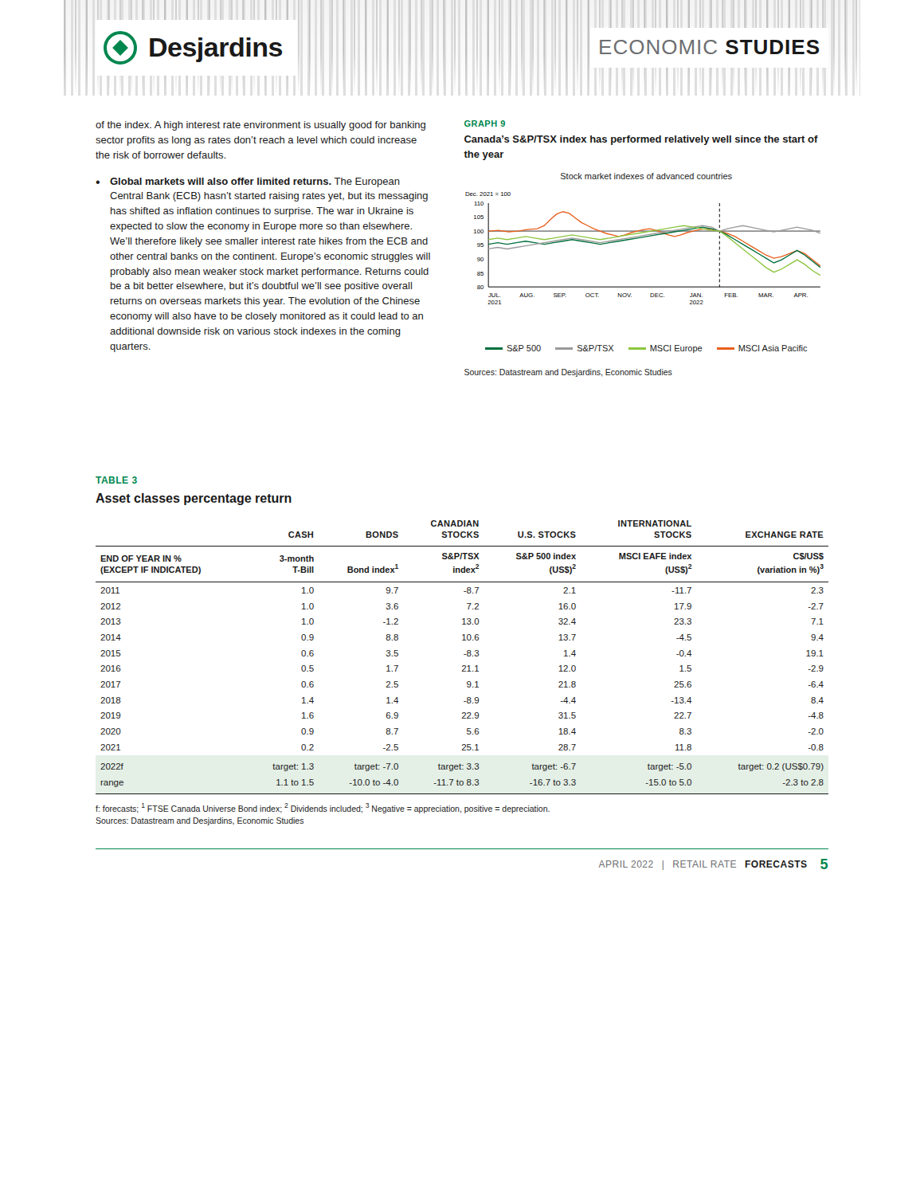Desjardins
ECONOMIC STUDIES
of the index. A high interest rate environment is usually good for banking sector profits as long as rates don’t reach a level which could increase the risk of borrower defaults.
Global markets will also offer limited returns. The European Central Bank (ECB) hasn’t started raising rates yet, but its messaging has shifted as inflation continues to surprise. The war in Ukraine is expected to slow the economy in Europe more so than elsewhere. We’ll therefore likely see smaller interest rate hikes from the ECB and other central banks on the continent. Europe’s economic struggles will probably also mean weaker stock market performance. Returns could be a bit better elsewhere, but it’s doubtful we’ll see positive overall returns on overseas markets this year. The evolution of the Chinese economy will also have to be closely monitored as it could lead to an additional downside risk on various stock indexes in the coming quarters.
GRAPH 9
Canada’s S&P/TSX index has performed relatively well since the start of the year
Stock market indexes of advanced countries
Dec. 2021 = 100 110 105 100 95 90 85 80 JUL.2021 AUG. SEP. OCT. NOV. DEC. JAN.2022 FEB. MAR. APR.
S&P 500 S&P/TSX MSCI Europe MSCI Asia Pacific
Sources: Datastream and Desjardins, Economic Studies
TABLE 3
Asset classes percentage return
| | CASH | BONDS | CANADIAN STOCKS | U.S. STOCKS | INTERNATIONAL STOCKS | EXCHANGE RATE |
| --- | --- | --- | --- | --- | --- | --- |
| END OF YEAR IN % (EXCEPT IF INDICATED) | 3-month T-Bill | Bond index 1 | S&P/TSX index 2 | S&P 500 index (US$) 2 | MSCI EAFE index (US$) 2 | C$/US$ (variation in %) 3 |
| 2011 | 1.0 | 9.7 | -8.7 | 2.1 | -11.7 | 2.3 |
| 2012 | 1.0 | 3.6 | 7.2 | 16.0 | 17.9 | -2.7 |
| 2013 | 1.0 | -1.2 | 13.0 | 32.4 | 23.3 | 7.1 |
| 2014 | 0.9 | 8.8 | 10.6 | 13.7 | -4.5 | 9.4 |
| 2015 | 0.6 | 3.5 | -8.3 | 1.4 | -0.4 | 19.1 |
| 2016 | 0.5 | 1.7 | 21.1 | 12.0 | 1.5 | -2.9 |
| 2017 | 0.6 | 2.5 | 9.1 | 21.8 | 25.6 | -6.4 |
| 2018 | 1.4 | 1.4 | -8.9 | -4.4 | -13.4 | 8.4 |
| 2019 | 1.6 | 6.9 | 22.9 | 31.5 | 22.7 | -4.8 |
| 2020 | 0.9 | 8.7 | 5.6 | 18.4 | 8.3 | -2.0 |
| 2021 | 0.2 | -2.5 | 25.1 | 28.7 | 11.8 | -0.8 |
| 2022f | target: 1.3 | target: -7.0 | target: 3.3 | target: -6.7 | target: -5.0 | target: 0.2 (US$0.79) |
| range | 1.1 to 1.5 | -10.0 to -4.0 | -11.7 to 8.3 | -16.7 to 3.3 | -15.0 to 5.0 | -2.3 to 2.8 |
f: forecasts; 1 FTSE Canada Universe Bond index; 2 Dividends included; 3 Negative = appreciation, positive = depreciation.
Sources: Datastream and Desjardins, Economic Studies
APRIL 2022 | RETAIL RATE FORECASTS 5